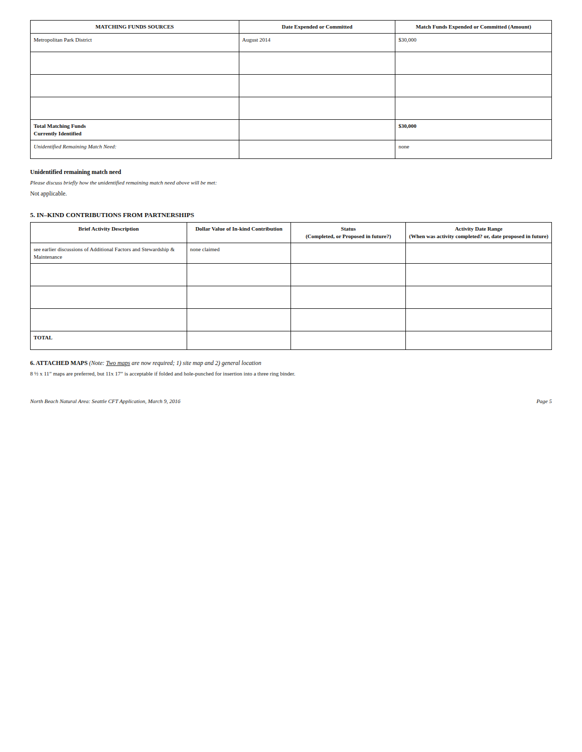| MATCHING FUNDS SOURCES | Date Expended or Committed | Match Funds Expended or Committed (Amount) |
| --- | --- | --- |
| Metropolitan Park District | August 2014 | $30,000 |
| Total Matching Funds Currently Identified | | $30,000 |
| Unidentified Remaining Match Need: | | none |
Unidentified remaining match need
Please discuss briefly how the unidentified remaining match need above will be met:
Not applicable.
5. IN–KIND CONTRIBUTIONS FROM PARTNERSHIPS
| Brief Activity Description | Dollar Value of In-kind Contribution | Status (Completed, or Proposed in future?) | Activity Date Range (When was activity completed? or, date proposed in future) |
| --- | --- | --- | --- |
| see earlier discussions of Additional Factors and Stewardship & Maintenance | none claimed | | |
| TOTAL | | | |
6. ATTACHED MAPS (Note: Two maps are now required; 1) site map and 2) general location
8 ½ x 11” maps are preferred, but 11x 17” is acceptable if folded and hole-punched for insertion into a three ring binder.
North Beach Natural Area: Seattle CFT Application, March 9, 2016 Page 5